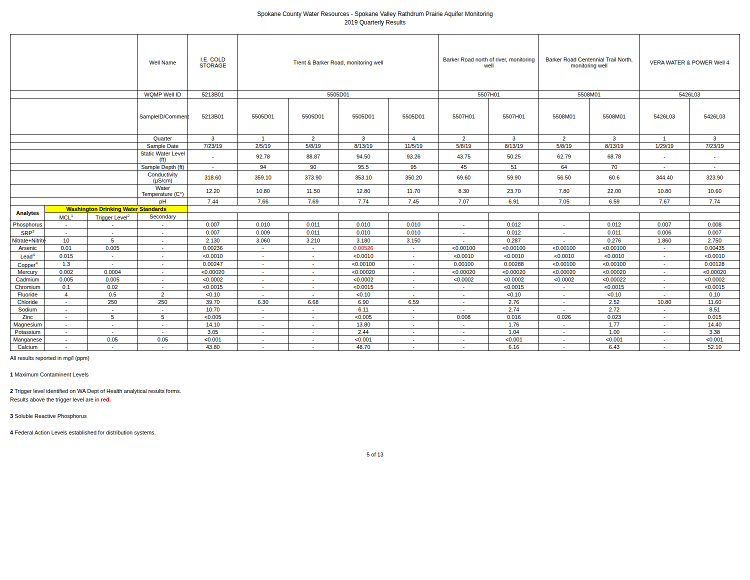Spokane County Water Resources - Spokane Valley Rathdrum Prairie Aquifer Monitoring
2019 Quarterly Results
| | Well Name | I.E. COLD STORAGE | Trent & Barker Road, monitoring well | Barker Road north of river, monitoring well | Barker Road Centennial Trail North, monitoring well | VERA WATER & POWER Well 4 |
| | WQMP Well ID | 5213B01 | 5505D01 | 5507H01 | 5508M01 | 5426L03 |
| | SampleID/Comment | 5213B01 | 5505D01 | 5505D01 | 5505D01 | 5505D01 | 5507H01 | 5507H01 | 5508M01 | 5508M01 | 5426L03 | 5426L03 |
| | Quarter | 3 | 1 | 2 | 3 | 4 | 2 | 3 | 2 | 3 | 1 | 3 |
| | Sample Date | 7/23/19 | 2/5/19 | 5/8/19 | 8/13/19 | 11/5/19 | 5/8/19 | 8/13/19 | 5/8/19 | 8/13/19 | 1/29/19 | 7/23/19 |
| | Static Water Level (ft) | - | 92.78 | 88.87 | 94.50 | 93.26 | 43.75 | 50.25 | 62.79 | 68.78 | - | - |
| | Sample Depth (ft) | - | 94 | 90 | 95.5 | 95 | 45 | 51 | 64 | 70 | - | - |
| | Conductivity (µS/cm) | 318.60 | 359.10 | 373.90 | 353.10 | 350.20 | 69.60 | 59.90 | 56.50 | 60.6 | 344.40 | 323.90 |
| | Water Temperature (C°) | 12.20 | 10.80 | 11.50 | 12.80 | 11.70 | 8.30 | 23.70 | 7.80 | 22.00 | 10.80 | 10.60 |
| | pH | 7.44 | 7.66 | 7.69 | 7.74 | 7.45 | 7.07 | 6.91 | 7.05 | 6.59 | 7.67 | 7.74 |
| Analytes | Washington Drinking Water Standards | |
| MCL 1 | Trigger Level 2 | Secondary | | | | | | | | | | | |
| Phosphorus | - | - | - | 0.007 | 0.010 | 0.011 | 0.010 | 0.010 | - | 0.012 | - | 0.012 | 0.007 | 0.008 |
| SRP 3 | - | - | - | 0.007 | 0.009 | 0.011 | 0.010 | 0.010 | - | 0.012 | - | 0.011 | 0.006 | 0.007 |
| Nitrate+Nitrite | 10 | 5 | - | 2.130 | 3.060 | 3.210 | 3.180 | 3.150 | - | 0.287 | - | 0.276 | 1.860 | 2.750 |
| Arsenic | 0.01 | 0.005 | - | 0.00236 | - | - | 0.00526 | - | <0.00100 | <0.00100 | <0.00100 | <0.00100 | - | 0.00435 |
| Lead 4 | 0.015 | - | - | <0.0010 | - | - | <0.0010 | - | <0.0010 | <0.0010 | <0.0010 | <0.0010 | - | <0.0010 |
| Copper 4 | 1.3 | - | - | 0.00247 | - | - | <0.00100 | - | 0.00100 | 0.00288 | <0.00100 | <0.00100 | - | 0.00128 |
| Mercury | 0.002 | 0.0004 | - | <0.00020 | - | - | <0.00020 | - | <0.00020 | <0.00020 | <0.00020 | <0.00020 | - | <0.00020 |
| Cadmium | 0.005 | 0.005 | - | <0.0002 | - | - | <0.0002 | - | <0.0002 | <0.0002 | <0.0002 | <0.00022 | - | <0.0002 |
| Chromium | 0.1 | 0.02 | - | <0.0015 | - | - | <0.0015 | - | - | <0.0015 | - | <0.0015 | - | <0.0015 |
| Fluoride | 4 | 0.5 | 2 | <0.10 | - | - | <0.10 | - | - | <0.10 | - | <0.10 | - | 0.10 |
| Chloride | - | 250 | 250 | 39.70 | 6.30 | 6.68 | 6.90 | 6.59 | - | 2.76 | - | 2.52 | 10.80 | 11.60 |
| Sodium | - | - | - | 10.70 | - | - | 6.11 | - | - | 2.74 | - | 2.72 | - | 8.51 |
| Zinc | - | 5 | 5 | <0.005 | - | - | <0.005 | - | 0.008 | 0.016 | 0.026 | 0.023 | - | 0.015 |
| Magnesium | - | - | - | 14.10 | - | - | 13.80 | - | - | 1.76 | - | 1.77 | - | 14.40 |
| Potassium | - | - | - | 3.05 | - | - | 2.44 | - | - | 1.04 | - | 1.00 | - | 3.38 |
| Manganese | - | 0.05 | 0.05 | <0.001 | - | - | <0.001 | - | - | <0.001 | - | <0.001 | - | <0.001 |
| Calcium | - | - | - | 43.80 | - | - | 48.70 | - | - | 6.16 | - | 6.43 | - | 52.10 |
All results reported in mg/l (ppm)
1 Maximum Contaminent Levels
2 Trigger level identified on WA Dept of Health analytical results forms.
Results above the trigger level are in red.
3 Soluble Reactive Phosphorus
4 Federal Action Levels established for distribution systems.
5 of 13